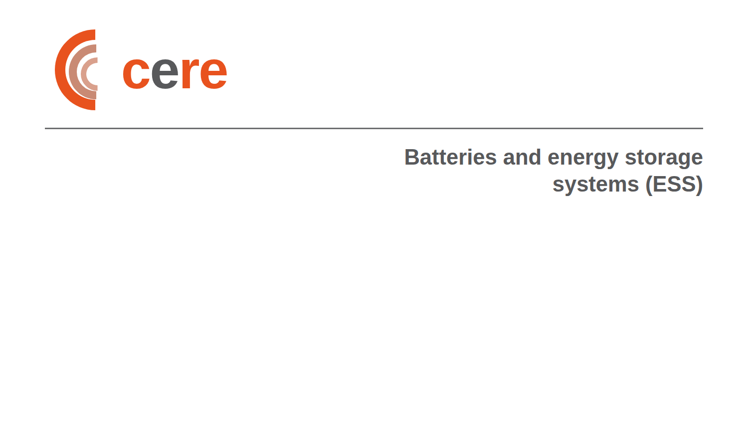cere
Batteries and energy storage systems (ESS)